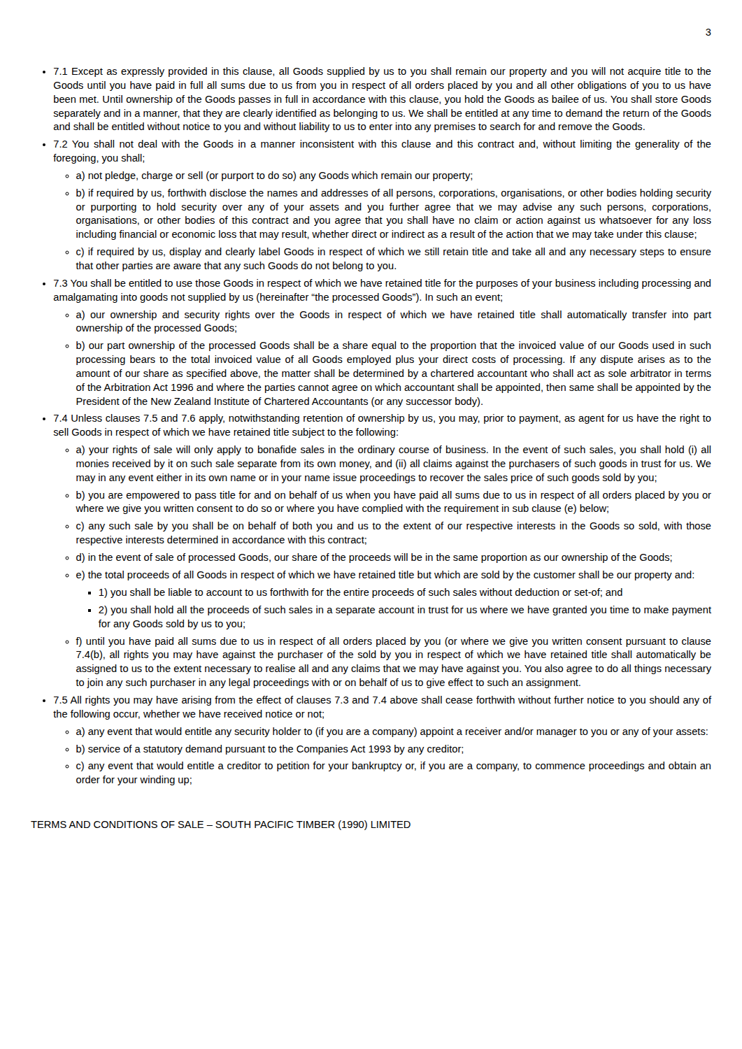3
7.1 Except as expressly provided in this clause, all Goods supplied by us to you shall remain our property and you will not acquire title to the Goods until you have paid in full all sums due to us from you in respect of all orders placed by you and all other obligations of you to us have been met. Until ownership of the Goods passes in full in accordance with this clause, you hold the Goods as bailee of us. You shall store Goods separately and in a manner, that they are clearly identified as belonging to us. We shall be entitled at any time to demand the return of the Goods and shall be entitled without notice to you and without liability to us to enter into any premises to search for and remove the Goods.
7.2 You shall not deal with the Goods in a manner inconsistent with this clause and this contract and, without limiting the generality of the foregoing, you shall;
a) not pledge, charge or sell (or purport to do so) any Goods which remain our property;
b) if required by us, forthwith disclose the names and addresses of all persons, corporations, organisations, or other bodies holding security or purporting to hold security over any of your assets and you further agree that we may advise any such persons, corporations, organisations, or other bodies of this contract and you agree that you shall have no claim or action against us whatsoever for any loss including financial or economic loss that may result, whether direct or indirect as a result of the action that we may take under this clause;
c) if required by us, display and clearly label Goods in respect of which we still retain title and take all and any necessary steps to ensure that other parties are aware that any such Goods do not belong to you.
7.3 You shall be entitled to use those Goods in respect of which we have retained title for the purposes of your business including processing and amalgamating into goods not supplied by us (hereinafter “the processed Goods”). In such an event;
a) our ownership and security rights over the Goods in respect of which we have retained title shall automatically transfer into part ownership of the processed Goods;
b) our part ownership of the processed Goods shall be a share equal to the proportion that the invoiced value of our Goods used in such processing bears to the total invoiced value of all Goods employed plus your direct costs of processing. If any dispute arises as to the amount of our share as specified above, the matter shall be determined by a chartered accountant who shall act as sole arbitrator in terms of the Arbitration Act 1996 and where the parties cannot agree on which accountant shall be appointed, then same shall be appointed by the President of the New Zealand Institute of Chartered Accountants (or any successor body).
7.4 Unless clauses 7.5 and 7.6 apply, notwithstanding retention of ownership by us, you may, prior to payment, as agent for us have the right to sell Goods in respect of which we have retained title subject to the following:
a) your rights of sale will only apply to bonafide sales in the ordinary course of business. In the event of such sales, you shall hold (i) all monies received by it on such sale separate from its own money, and (ii) all claims against the purchasers of such goods in trust for us. We may in any event either in its own name or in your name issue proceedings to recover the sales price of such goods sold by you;
b) you are empowered to pass title for and on behalf of us when you have paid all sums due to us in respect of all orders placed by you or where we give you written consent to do so or where you have complied with the requirement in sub clause (e) below;
c) any such sale by you shall be on behalf of both you and us to the extent of our respective interests in the Goods so sold, with those respective interests determined in accordance with this contract;
d) in the event of sale of processed Goods, our share of the proceeds will be in the same proportion as our ownership of the Goods;
e) the total proceeds of all Goods in respect of which we have retained title but which are sold by the customer shall be our property and:
1) you shall be liable to account to us forthwith for the entire proceeds of such sales without deduction or set-of; and
2) you shall hold all the proceeds of such sales in a separate account in trust for us where we have granted you time to make payment for any Goods sold by us to you;
f) until you have paid all sums due to us in respect of all orders placed by you (or where we give you written consent pursuant to clause 7.4(b), all rights you may have against the purchaser of the sold by you in respect of which we have retained title shall automatically be assigned to us to the extent necessary to realise all and any claims that we may have against you. You also agree to do all things necessary to join any such purchaser in any legal proceedings with or on behalf of us to give effect to such an assignment.
7.5 All rights you may have arising from the effect of clauses 7.3 and 7.4 above shall cease forthwith without further notice to you should any of the following occur, whether we have received notice or not;
a) any event that would entitle any security holder to (if you are a company) appoint a receiver and/or manager to you or any of your assets:
b) service of a statutory demand pursuant to the Companies Act 1993 by any creditor;
c) any event that would entitle a creditor to petition for your bankruptcy or, if you are a company, to commence proceedings and obtain an order for your winding up;
TERMS AND CONDITIONS OF SALE – SOUTH PACIFIC TIMBER (1990) LIMITED